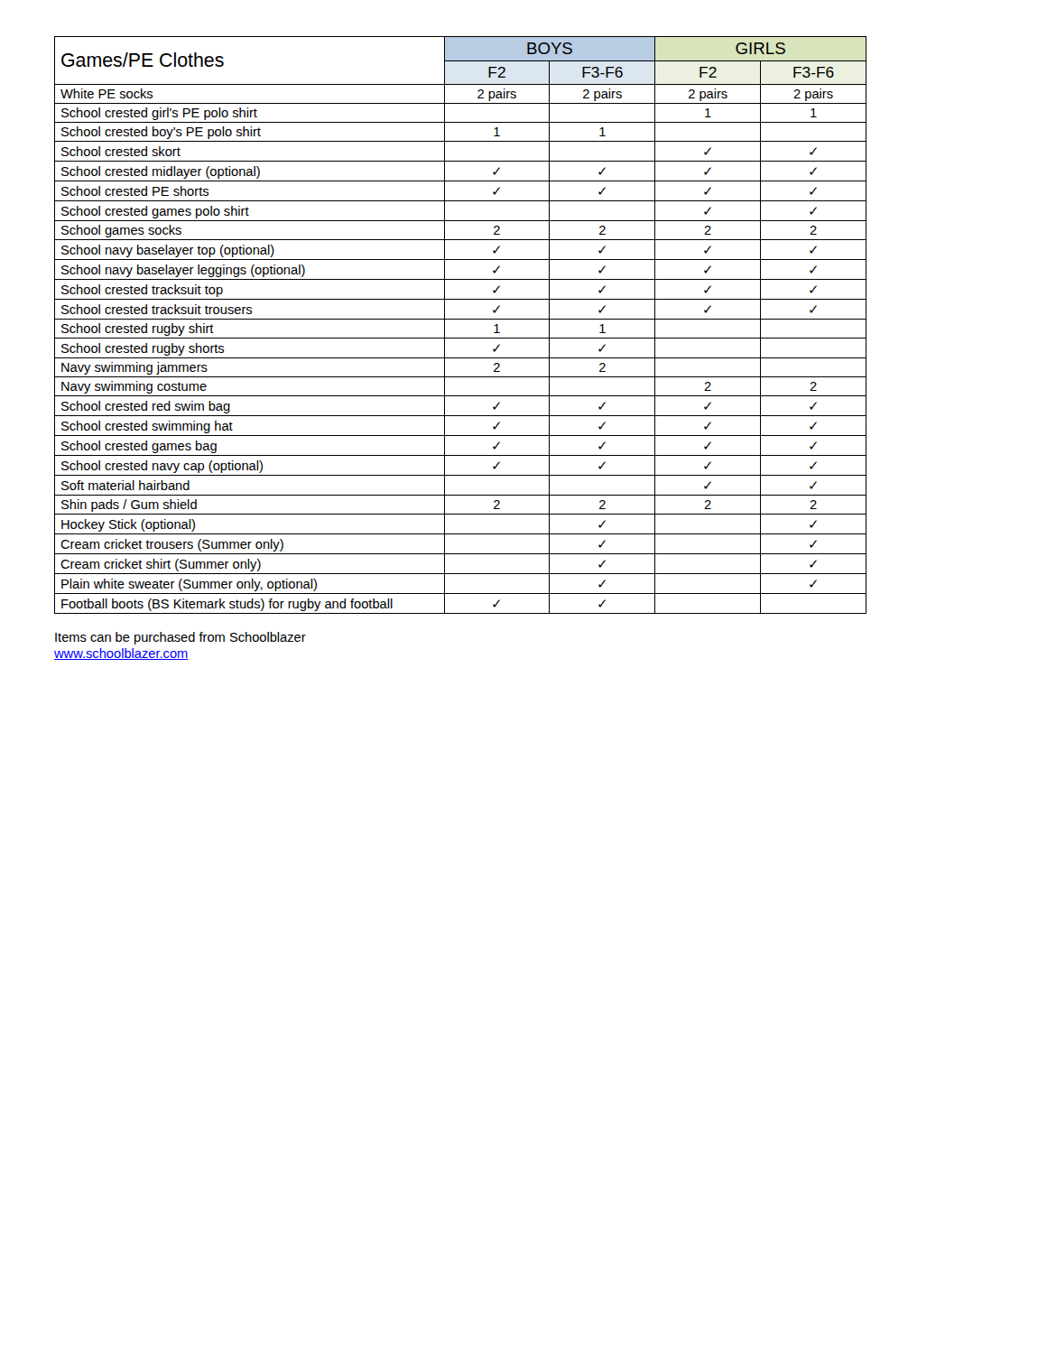| Games/PE Clothes | BOYS | GIRLS |
| --- | --- | --- |
| F2 | F3-F6 | F2 | F3-F6 |
| White PE socks | 2 pairs | 2 pairs | 2 pairs | 2 pairs |
| School crested girl's PE polo shirt | | | 1 | 1 |
| School crested boy's PE polo shirt | 1 | 1 | | |
| School crested skort | | | ✓ | ✓ |
| School crested midlayer (optional) | ✓ | ✓ | ✓ | ✓ |
| School crested PE shorts | ✓ | ✓ | ✓ | ✓ |
| School crested games polo shirt | | | ✓ | ✓ |
| School games socks | 2 | 2 | 2 | 2 |
| School navy baselayer top (optional) | ✓ | ✓ | ✓ | ✓ |
| School navy baselayer leggings (optional) | ✓ | ✓ | ✓ | ✓ |
| School crested tracksuit top | ✓ | ✓ | ✓ | ✓ |
| School crested tracksuit trousers | ✓ | ✓ | ✓ | ✓ |
| School crested rugby shirt | 1 | 1 | | |
| School crested rugby shorts | ✓ | ✓ | | |
| Navy swimming jammers | 2 | 2 | | |
| Navy swimming costume | | | 2 | 2 |
| School crested red swim bag | ✓ | ✓ | ✓ | ✓ |
| School crested swimming hat | ✓ | ✓ | ✓ | ✓ |
| School crested games bag | ✓ | ✓ | ✓ | ✓ |
| School crested navy cap (optional) | ✓ | ✓ | ✓ | ✓ |
| Soft material hairband | | | ✓ | ✓ |
| Shin pads / Gum shield | 2 | 2 | 2 | 2 |
| Hockey Stick (optional) | | ✓ | | ✓ |
| Cream cricket trousers (Summer only) | | ✓ | | ✓ |
| Cream cricket shirt (Summer only) | | ✓ | | ✓ |
| Plain white sweater (Summer only, optional) | | ✓ | | ✓ |
| Football boots (BS Kitemark studs) for rugby and football | ✓ | ✓ | | |
Items can be purchased from Schoolblazer
www.schoolblazer.com